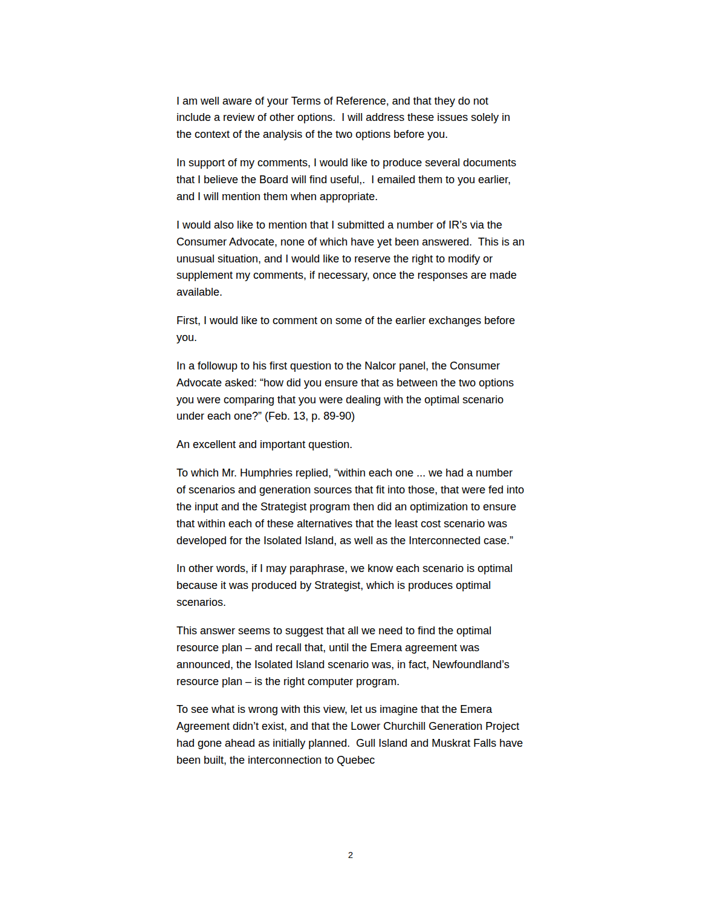I am well aware of your Terms of Reference, and that they do not include a review of other options. I will address these issues solely in the context of the analysis of the two options before you.
In support of my comments, I would like to produce several documents that I believe the Board will find useful,. I emailed them to you earlier, and I will mention them when appropriate.
I would also like to mention that I submitted a number of IR’s via the Consumer Advocate, none of which have yet been answered. This is an unusual situation, and I would like to reserve the right to modify or supplement my comments, if necessary, once the responses are made available.
First, I would like to comment on some of the earlier exchanges before you.
In a followup to his first question to the Nalcor panel, the Consumer Advocate asked: “how did you ensure that as between the two options you were comparing that you were dealing with the optimal scenario under each one?” (Feb. 13, p. 89-90)
An excellent and important question.
To which Mr. Humphries replied, “within each one ... we had a number of scenarios and generation sources that fit into those, that were fed into the input and the Strategist program then did an optimization to ensure that within each of these alternatives that the least cost scenario was developed for the Isolated Island, as well as the Interconnected case.”
In other words, if I may paraphrase, we know each scenario is optimal because it was produced by Strategist, which is produces optimal scenarios.
This answer seems to suggest that all we need to find the optimal resource plan – and recall that, until the Emera agreement was announced, the Isolated Island scenario was, in fact, Newfoundland’s resource plan – is the right computer program.
To see what is wrong with this view, let us imagine that the Emera Agreement didn’t exist, and that the Lower Churchill Generation Project had gone ahead as initially planned. Gull Island and Muskrat Falls have been built, the interconnection to Quebec
2